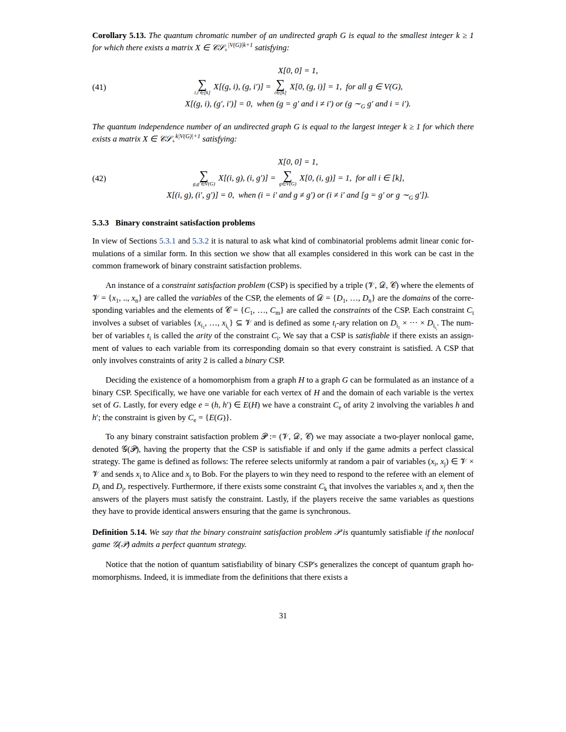Corollary 5.13. The quantum chromatic number of an undirected graph G is equal to the smallest integer k ≥ 1 for which there exists a matrix X ∈ 𝒞𝒮+|V(G)|k+1 satisfying:
(41)
X[0, 0] = 1, ∑i,i′∈[k] X[(g, i), (g, i′)] = ∑i∈[k] X[0, (g, i)] = 1, for all g ∈ V(G), X[(g, i), (g′, i′)] = 0, when (g = g′ and i ≠ i′) or (g ∼G g′ and i = i′).
The quantum independence number of an undirected graph G is equal to the largest integer k ≥ 1 for which there exists a matrix X ∈ 𝒞𝒮+k|V(G)|+1 satisfying:
(42)
X[0, 0] = 1, ∑g,g′∈V(G) X[(i, g), (i, g′)] = ∑g∈V(G) X[0, (i, g)] = 1, for all i ∈ [k], X[(i, g), (i′, g′)] = 0, when (i = i′ and g ≠ g′) or (i ≠ i′ and [g = g′ or g ∼G g′]).
5.3.3 Binary constraint satisfaction problems
In view of Sections 5.3.1 and 5.3.2 it is natural to ask what kind of combinatorial problems admit linear conic formulations of a similar form. In this section we show that all examples considered in this work can be cast in the common framework of binary constraint satisfaction problems.
An instance of a constraint satisfaction problem (CSP) is specified by a triple (𝒱, 𝒟, 𝒞) where the elements of 𝒱 = {x1, .., xn} are called the variables of the CSP, the elements of 𝒟 = {D1, …, Dn} are the domains of the corresponding variables and the elements of 𝒞 = {C1, …, Cm} are called the constraints of the CSP. Each constraint Ci involves a subset of variables {xi1, …, xiti} ⊆ 𝒱 and is defined as some ti-ary relation on Di1 × ··· × Diti. The number of variables ti is called the arity of the constraint Ci. We say that a CSP is satisfiable if there exists an assignment of values to each variable from its corresponding domain so that every constraint is satisfied. A CSP that only involves constraints of arity 2 is called a binary CSP.
Deciding the existence of a homomorphism from a graph H to a graph G can be formulated as an instance of a binary CSP. Specifically, we have one variable for each vertex of H and the domain of each variable is the vertex set of G. Lastly, for every edge e = (h, h′) ∈ E(H) we have a constraint Ce of arity 2 involving the variables h and h′; the constraint is given by Ce = {E(G)}.
To any binary constraint satisfaction problem 𝒫 := (𝒱, 𝒟, 𝒞) we may associate a two-player nonlocal game, denoted 𝒢(𝒫), having the property that the CSP is satisfiable if and only if the game admits a perfect classical strategy. The game is defined as follows: The referee selects uniformly at random a pair of variables (xi, xj) ∈ 𝒱 × 𝒱 and sends xi to Alice and xj to Bob. For the players to win they need to respond to the referee with an element of Di and Dj, respectively. Furthermore, if there exists some constraint Ck that involves the variables xi and xj then the answers of the players must satisfy the constraint. Lastly, if the players receive the same variables as questions they have to provide identical answers ensuring that the game is synchronous.
Definition 5.14. We say that the binary constraint satisfaction problem 𝒫 is quantumly satisfiable if the nonlocal game 𝒢(𝒫) admits a perfect quantum strategy.
Notice that the notion of quantum satisfiability of binary CSP's generalizes the concept of quantum graph homomorphisms. Indeed, it is immediate from the definitions that there exists a
31